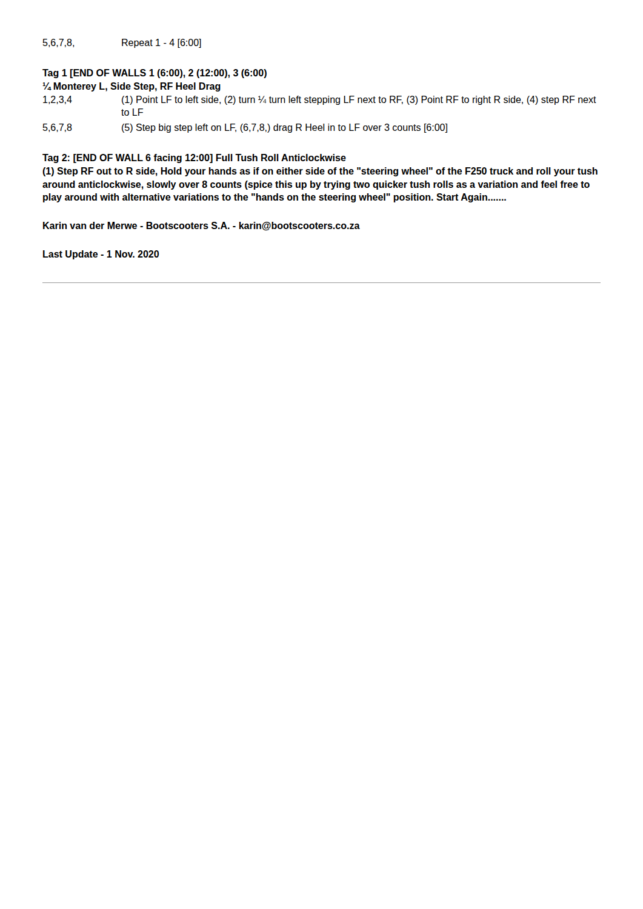5,6,7,8,
Repeat 1 - 4 [6:00]
Tag 1 [END OF WALLS 1 (6:00), 2 (12:00), 3 (6:00)
¼ Monterey L, Side Step, RF Heel Drag
1,2,3,4
(1) Point LF to left side, (2) turn ¼ turn left stepping LF next to RF, (3) Point RF to right R side, (4) step RF next to LF
5,6,7,8
(5) Step big step left on LF, (6,7,8,) drag R Heel in to LF over 3 counts [6:00]
Tag 2: [END OF WALL 6 facing 12:00] Full Tush Roll Anticlockwise
(1) Step RF out to R side, Hold your hands as if on either side of the "steering wheel" of the F250 truck and roll your tush around anticlockwise, slowly over 8 counts (spice this up by trying two quicker tush rolls as a variation and feel free to play around with alternative variations to the "hands on the steering wheel" position. Start Again.......
Karin van der Merwe - Bootscooters S.A. - karin@bootscooters.co.za
Last Update - 1 Nov. 2020